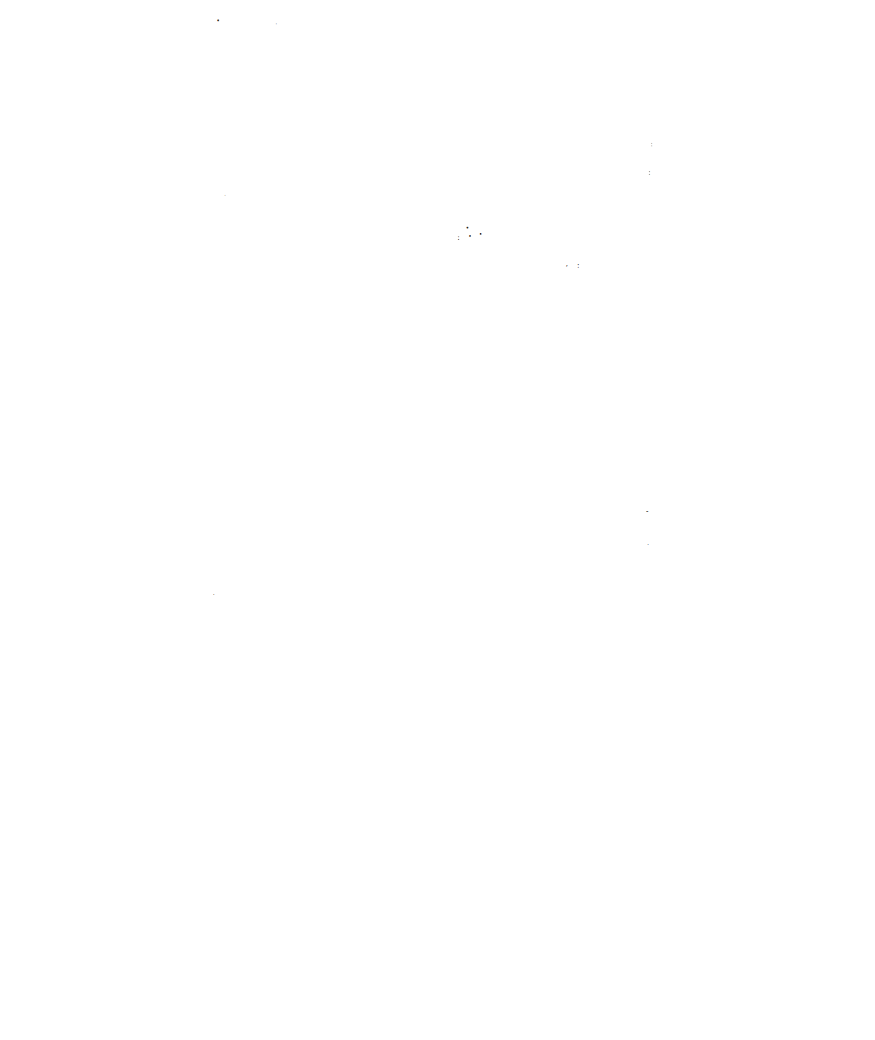• . : : . • : • • , : - . .